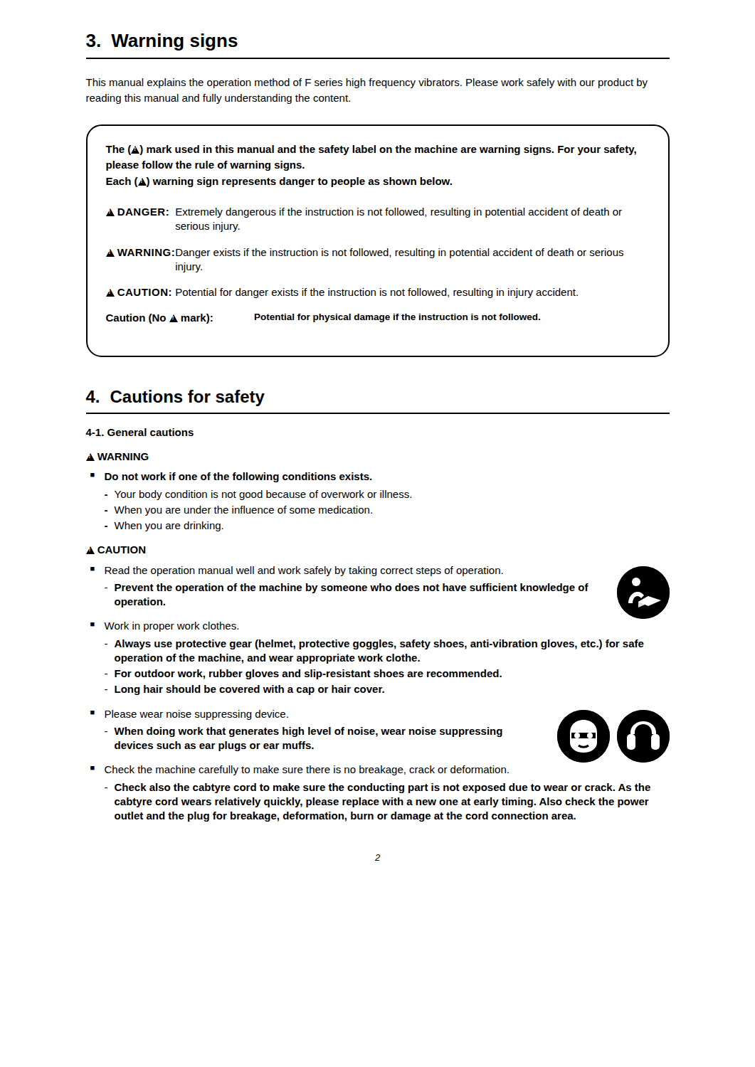3. Warning signs
This manual explains the operation method of F series high frequency vibrators. Please work safely with our product by reading this manual and fully understanding the content.
The ( ) mark used in this manual and the safety label on the machine are warning signs. For your safety, please follow the rule of warning signs.
Each ( ) warning sign represents danger to people as shown below.
| DANGER: | Extremely dangerous if the instruction is not followed, resulting in potential accident of death or serious injury. |
| WARNING: | Danger exists if the instruction is not followed, resulting in potential accident of death or serious injury. |
| CAUTION: | Potential for danger exists if the instruction is not followed, resulting in injury accident. |
| Caution (No mark): | Potential for physical damage if the instruction is not followed. |
4. Cautions for safety
4-1. General cautions
WARNING
Do not work if one of the following conditions exists.
Your body condition is not good because of overwork or illness.
When you are under the influence of some medication.
When you are drinking.
CAUTION
Read the operation manual well and work safely by taking correct steps of operation.
Prevent the operation of the machine by someone who does not have sufficient knowledge of operation.
Work in proper work clothes.
Always use protective gear (helmet, protective goggles, safety shoes, anti-vibration gloves, etc.) for safe operation of the machine, and wear appropriate work clothe.
For outdoor work, rubber gloves and slip-resistant shoes are recommended.
Long hair should be covered with a cap or hair cover.
Please wear noise suppressing device.
When doing work that generates high level of noise, wear noise suppressing devices such as ear plugs or ear muffs.
Check the machine carefully to make sure there is no breakage, crack or deformation.
Check also the cabtyre cord to make sure the conducting part is not exposed due to wear or crack. As the cabtyre cord wears relatively quickly, please replace with a new one at early timing. Also check the power outlet and the plug for breakage, deformation, burn or damage at the cord connection area.
2